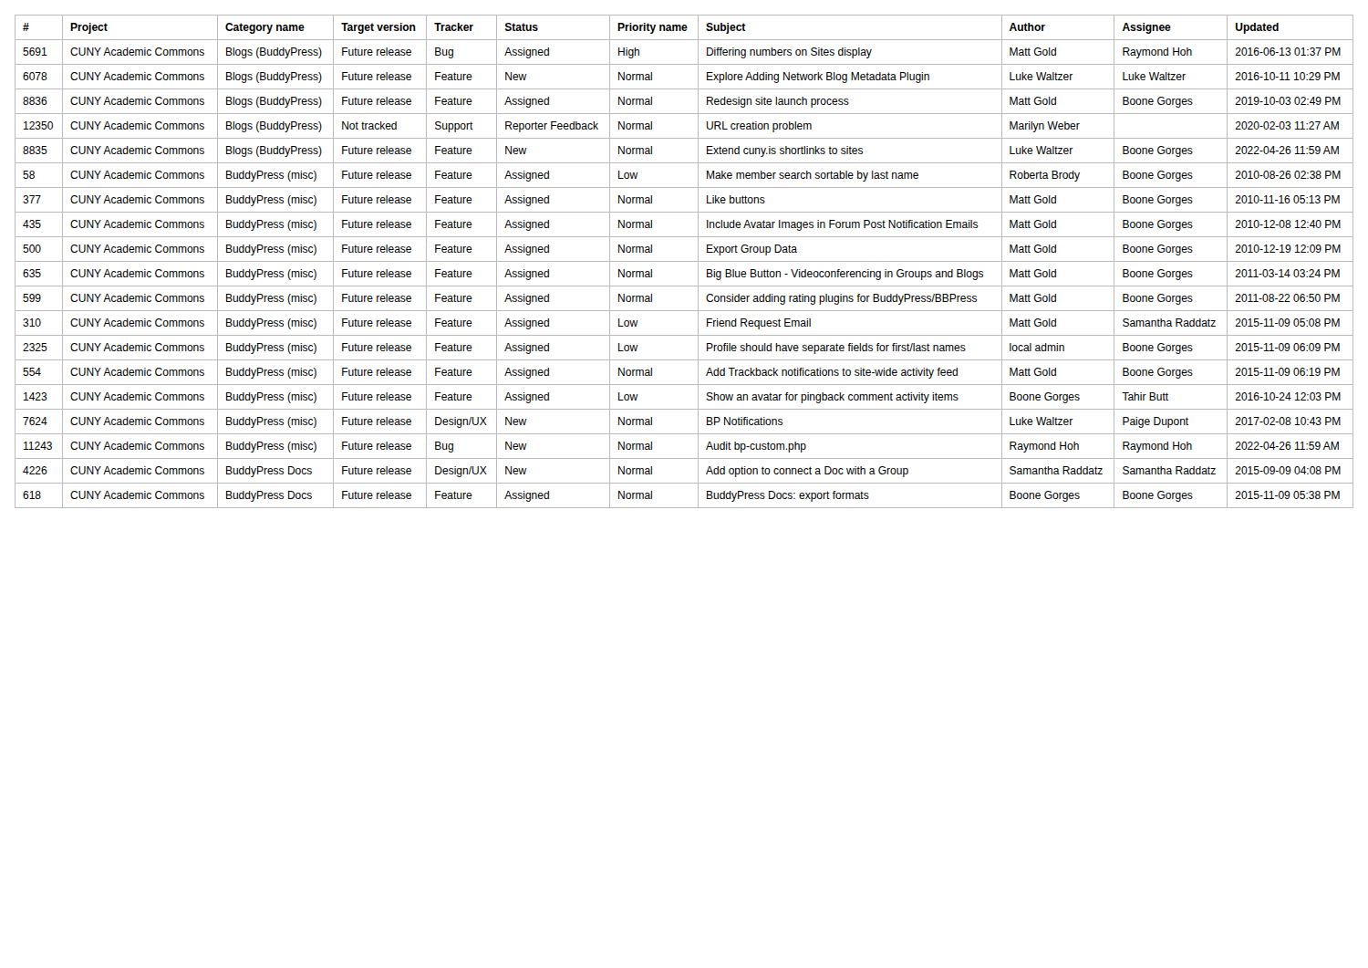| # | Project | Category name | Target version | Tracker | Status | Priority name | Subject | Author | Assignee | Updated |
| --- | --- | --- | --- | --- | --- | --- | --- | --- | --- | --- |
| 5691 | CUNY Academic Commons | Blogs (BuddyPress) | Future release | Bug | Assigned | High | Differing numbers on Sites display | Matt Gold | Raymond Hoh | 2016-06-13 01:37 PM |
| 6078 | CUNY Academic Commons | Blogs (BuddyPress) | Future release | Feature | New | Normal | Explore Adding Network Blog Metadata Plugin | Luke Waltzer | Luke Waltzer | 2016-10-11 10:29 PM |
| 8836 | CUNY Academic Commons | Blogs (BuddyPress) | Future release | Feature | Assigned | Normal | Redesign site launch process | Matt Gold | Boone Gorges | 2019-10-03 02:49 PM |
| 12350 | CUNY Academic Commons | Blogs (BuddyPress) | Not tracked | Support | Reporter Feedback | Normal | URL creation problem | Marilyn Weber | | 2020-02-03 11:27 AM |
| 8835 | CUNY Academic Commons | Blogs (BuddyPress) | Future release | Feature | New | Normal | Extend cuny.is shortlinks to sites | Luke Waltzer | Boone Gorges | 2022-04-26 11:59 AM |
| 58 | CUNY Academic Commons | BuddyPress (misc) | Future release | Feature | Assigned | Low | Make member search sortable by last name | Roberta Brody | Boone Gorges | 2010-08-26 02:38 PM |
| 377 | CUNY Academic Commons | BuddyPress (misc) | Future release | Feature | Assigned | Normal | Like buttons | Matt Gold | Boone Gorges | 2010-11-16 05:13 PM |
| 435 | CUNY Academic Commons | BuddyPress (misc) | Future release | Feature | Assigned | Normal | Include Avatar Images in Forum Post Notification Emails | Matt Gold | Boone Gorges | 2010-12-08 12:40 PM |
| 500 | CUNY Academic Commons | BuddyPress (misc) | Future release | Feature | Assigned | Normal | Export Group Data | Matt Gold | Boone Gorges | 2010-12-19 12:09 PM |
| 635 | CUNY Academic Commons | BuddyPress (misc) | Future release | Feature | Assigned | Normal | Big Blue Button - Videoconferencing in Groups and Blogs | Matt Gold | Boone Gorges | 2011-03-14 03:24 PM |
| 599 | CUNY Academic Commons | BuddyPress (misc) | Future release | Feature | Assigned | Normal | Consider adding rating plugins for BuddyPress/BBPress | Matt Gold | Boone Gorges | 2011-08-22 06:50 PM |
| 310 | CUNY Academic Commons | BuddyPress (misc) | Future release | Feature | Assigned | Low | Friend Request Email | Matt Gold | Samantha Raddatz | 2015-11-09 05:08 PM |
| 2325 | CUNY Academic Commons | BuddyPress (misc) | Future release | Feature | Assigned | Low | Profile should have separate fields for first/last names | local admin | Boone Gorges | 2015-11-09 06:09 PM |
| 554 | CUNY Academic Commons | BuddyPress (misc) | Future release | Feature | Assigned | Normal | Add Trackback notifications to site-wide activity feed | Matt Gold | Boone Gorges | 2015-11-09 06:19 PM |
| 1423 | CUNY Academic Commons | BuddyPress (misc) | Future release | Feature | Assigned | Low | Show an avatar for pingback comment activity items | Boone Gorges | Tahir Butt | 2016-10-24 12:03 PM |
| 7624 | CUNY Academic Commons | BuddyPress (misc) | Future release | Design/UX | New | Normal | BP Notifications | Luke Waltzer | Paige Dupont | 2017-02-08 10:43 PM |
| 11243 | CUNY Academic Commons | BuddyPress (misc) | Future release | Bug | New | Normal | Audit bp-custom.php | Raymond Hoh | Raymond Hoh | 2022-04-26 11:59 AM |
| 4226 | CUNY Academic Commons | BuddyPress Docs | Future release | Design/UX | New | Normal | Add option to connect a Doc with a Group | Samantha Raddatz | Samantha Raddatz | 2015-09-09 04:08 PM |
| 618 | CUNY Academic Commons | BuddyPress Docs | Future release | Feature | Assigned | Normal | BuddyPress Docs: export formats | Boone Gorges | Boone Gorges | 2015-11-09 05:38 PM |